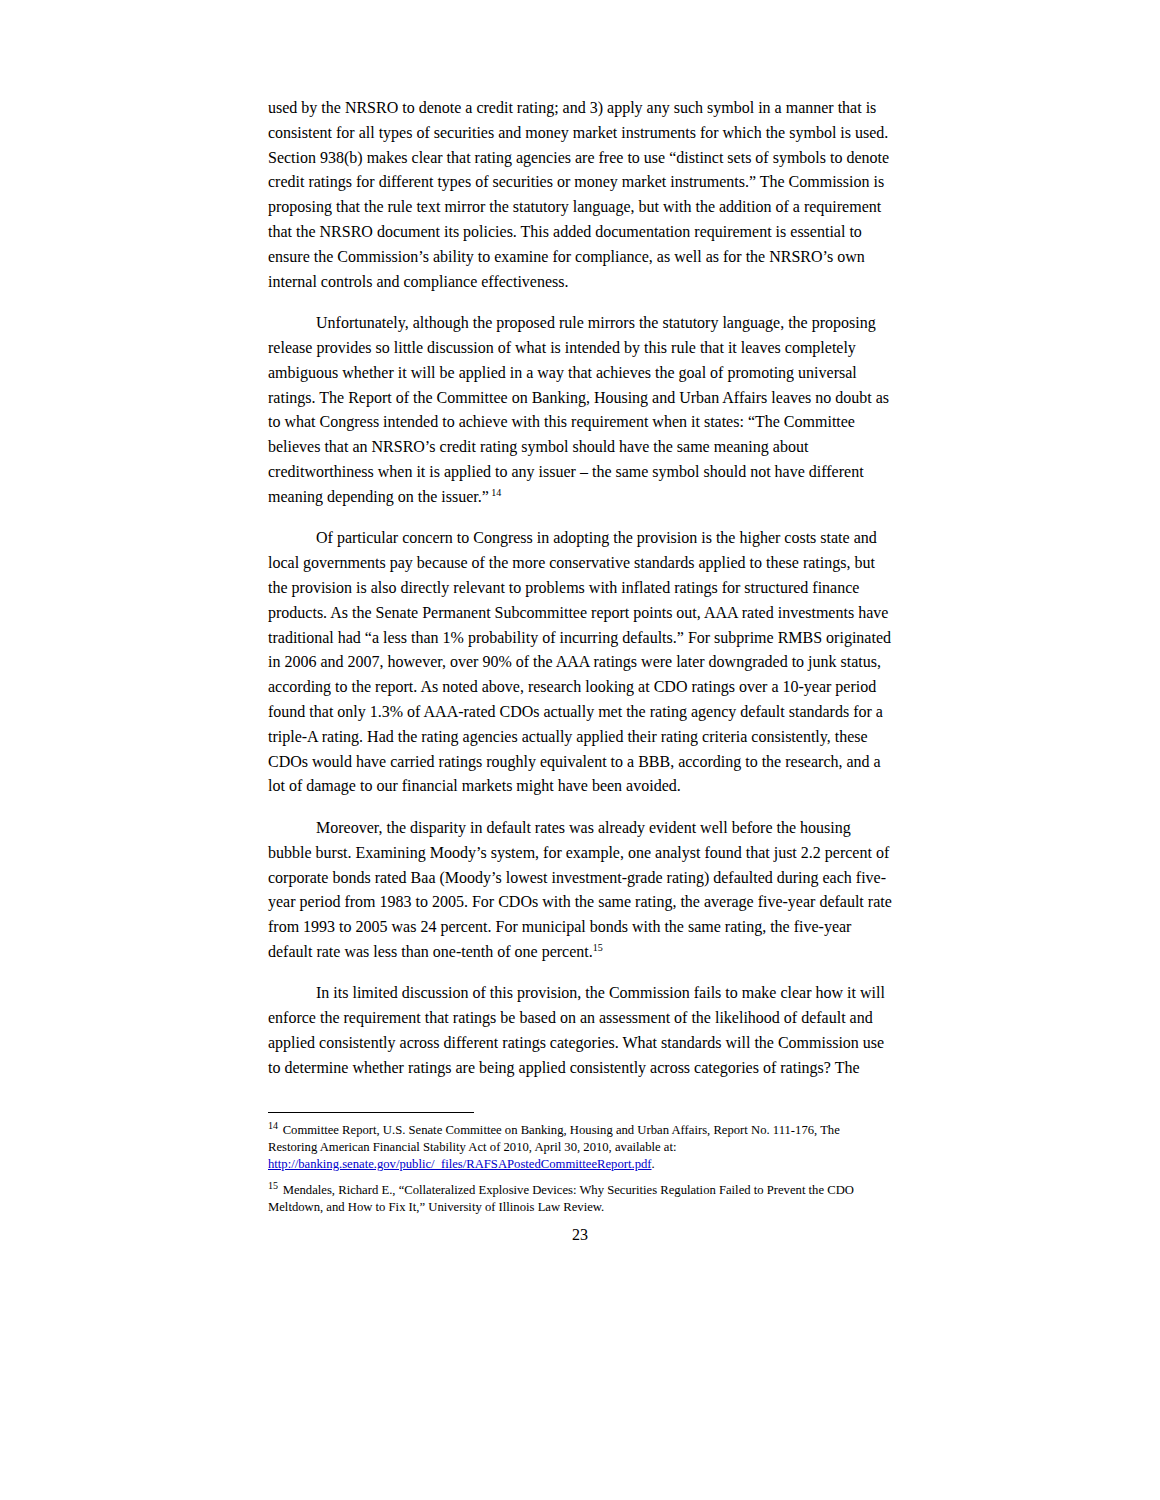used by the NRSRO to denote a credit rating; and 3) apply any such symbol in a manner that is consistent for all types of securities and money market instruments for which the symbol is used. Section 938(b) makes clear that rating agencies are free to use “distinct sets of symbols to denote credit ratings for different types of securities or money market instruments.” The Commission is proposing that the rule text mirror the statutory language, but with the addition of a requirement that the NRSRO document its policies. This added documentation requirement is essential to ensure the Commission’s ability to examine for compliance, as well as for the NRSRO’s own internal controls and compliance effectiveness.
Unfortunately, although the proposed rule mirrors the statutory language, the proposing release provides so little discussion of what is intended by this rule that it leaves completely ambiguous whether it will be applied in a way that achieves the goal of promoting universal ratings. The Report of the Committee on Banking, Housing and Urban Affairs leaves no doubt as to what Congress intended to achieve with this requirement when it states: “The Committee believes that an NRSRO’s credit rating symbol should have the same meaning about creditworthiness when it is applied to any issuer – the same symbol should not have different meaning depending on the issuer.” 14
Of particular concern to Congress in adopting the provision is the higher costs state and local governments pay because of the more conservative standards applied to these ratings, but the provision is also directly relevant to problems with inflated ratings for structured finance products. As the Senate Permanent Subcommittee report points out, AAA rated investments have traditional had “a less than 1% probability of incurring defaults.” For subprime RMBS originated in 2006 and 2007, however, over 90% of the AAA ratings were later downgraded to junk status, according to the report. As noted above, research looking at CDO ratings over a 10-year period found that only 1.3% of AAA-rated CDOs actually met the rating agency default standards for a triple-A rating. Had the rating agencies actually applied their rating criteria consistently, these CDOs would have carried ratings roughly equivalent to a BBB, according to the research, and a lot of damage to our financial markets might have been avoided.
Moreover, the disparity in default rates was already evident well before the housing bubble burst. Examining Moody’s system, for example, one analyst found that just 2.2 percent of corporate bonds rated Baa (Moody’s lowest investment-grade rating) defaulted during each five-year period from 1983 to 2005. For CDOs with the same rating, the average five-year default rate from 1993 to 2005 was 24 percent. For municipal bonds with the same rating, the five-year default rate was less than one-tenth of one percent.15
In its limited discussion of this provision, the Commission fails to make clear how it will enforce the requirement that ratings be based on an assessment of the likelihood of default and applied consistently across different ratings categories. What standards will the Commission use to determine whether ratings are being applied consistently across categories of ratings? The
14 Committee Report, U.S. Senate Committee on Banking, Housing and Urban Affairs, Report No. 111-176, The Restoring American Financial Stability Act of 2010, April 30, 2010, available at: http://banking.senate.gov/public/_files/RAFSAPostedCommitteeReport.pdf.
15 Mendales, Richard E., “Collateralized Explosive Devices: Why Securities Regulation Failed to Prevent the CDO Meltdown, and How to Fix It,” University of Illinois Law Review.
23